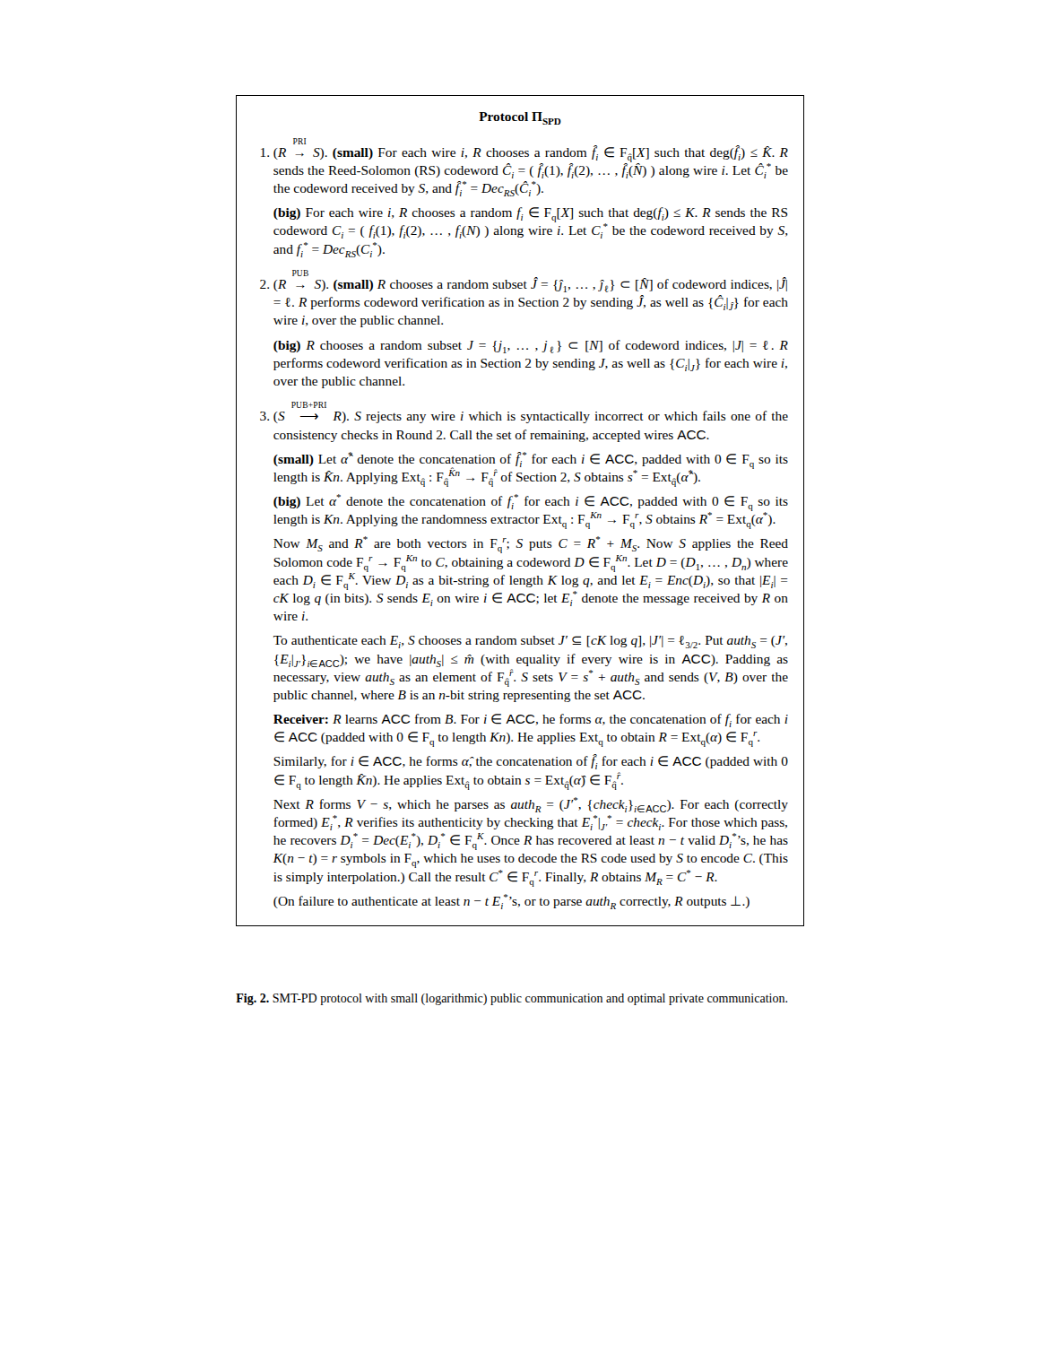Protocol ΠSPD
(R PRI→ S). (small) For each wire i, R chooses a random f̂i ∈ Fq̂[X] such that deg(f̂i) ≤ K̂. R sends the Reed-Solomon (RS) codeword Ĉi = ( f̂i(1), f̂i(2), … , f̂i(N̂) ) along wire i. Let Ĉi* be the codeword received by S, and f̂i* = DecRS(Ĉi*).
(big) For each wire i, R chooses a random fi ∈ Fq[X] such that deg(fi) ≤ K. R sends the RS codeword Ci = ( fi(1), fi(2), … , fi(N) ) along wire i. Let Ci* be the codeword received by S, and fi* = DecRS(Ci*).
(R PUB→ S). (small) R chooses a random subset Ĵ = {ĵ1, … , ĵℓ} ⊂ [N̂] of codeword indices, |Ĵ| = ℓ. R performs codeword verification as in Section 2 by sending Ĵ, as well as {Ĉi|Ĵ} for each wire i, over the public channel.
(big) R chooses a random subset J = {j1, … , jℓ} ⊂ [N] of codeword indices, |J| = ℓ. R performs codeword verification as in Section 2 by sending J, as well as {Ci|J} for each wire i, over the public channel.
(S PUB+PRI⟶ R). S rejects any wire i which is syntactically incorrect or which fails one of the consistency checks in Round 2. Call the set of remaining, accepted wires ACC.
(small) Let α̂* denote the concatenation of f̂i* for each i ∈ ACC, padded with 0 ∈ Fq so its length is K̂n. Applying Extq̂ : Fq̂K̂n → Fq̂r̂ of Section 2, S obtains s* = Extq̂(α̂*).
(big) Let α* denote the concatenation of fi* for each i ∈ ACC, padded with 0 ∈ Fq so its length is Kn. Applying the randomness extractor Extq : FqKn → Fqr, S obtains R* = Extq(α*).
Now MS and R* are both vectors in Fqr; S puts C = R* + MS. Now S applies the Reed Solomon code Fqr → FqKn to C, obtaining a codeword D ∈ FqKn. Let D = (D1, … , Dn) where each Di ∈ FqK. View Di as a bit-string of length K log q, and let Ei = Enc(Di), so that |Ei| = cK log q (in bits). S sends Ei on wire i ∈ ACC; let Ei* denote the message received by R on wire i.
To authenticate each Ei, S chooses a random subset J′ ⊆ [cK log q], |J′| = ℓ3/2. Put authS = (J′, {Ei|J′}i∈ACC); we have |authS| ≤ m̂ (with equality if every wire is in ACC). Padding as necessary, view authS as an element of Fq̂r̂. S sets V = s* + authS and sends (V, B) over the public channel, where B is an n-bit string representing the set ACC.
Receiver: R learns ACC from B. For i ∈ ACC, he forms α, the concatenation of fi for each i ∈ ACC (padded with 0 ∈ Fq to length Kn). He applies Extq to obtain R = Extq(α) ∈ Fqr.
Similarly, for i ∈ ACC, he forms α̂, the concatenation of f̂i for each i ∈ ACC (padded with 0 ∈ Fq to length K̂n). He applies Extq̂ to obtain s = Extq̂(α̂) ∈ Fq̂r̂.
Next R forms V − s, which he parses as authR = (J′*, {checki}i∈ACC). For each (correctly formed) Ei*, R verifies its authenticity by checking that Ei*|J′* = checki. For those which pass, he recovers Di* = Dec(Ei*), Di* ∈ FqK. Once R has recovered at least n − t valid Di*’s, he has K(n − t) = r symbols in Fq, which he uses to decode the RS code used by S to encode C. (This is simply interpolation.) Call the result C* ∈ Fqr. Finally, R obtains MR = C* − R.
(On failure to authenticate at least n − t Ei*’s, or to parse authR correctly, R outputs ⊥.)
Fig. 2. SMT-PD protocol with small (logarithmic) public communication and optimal private communication.